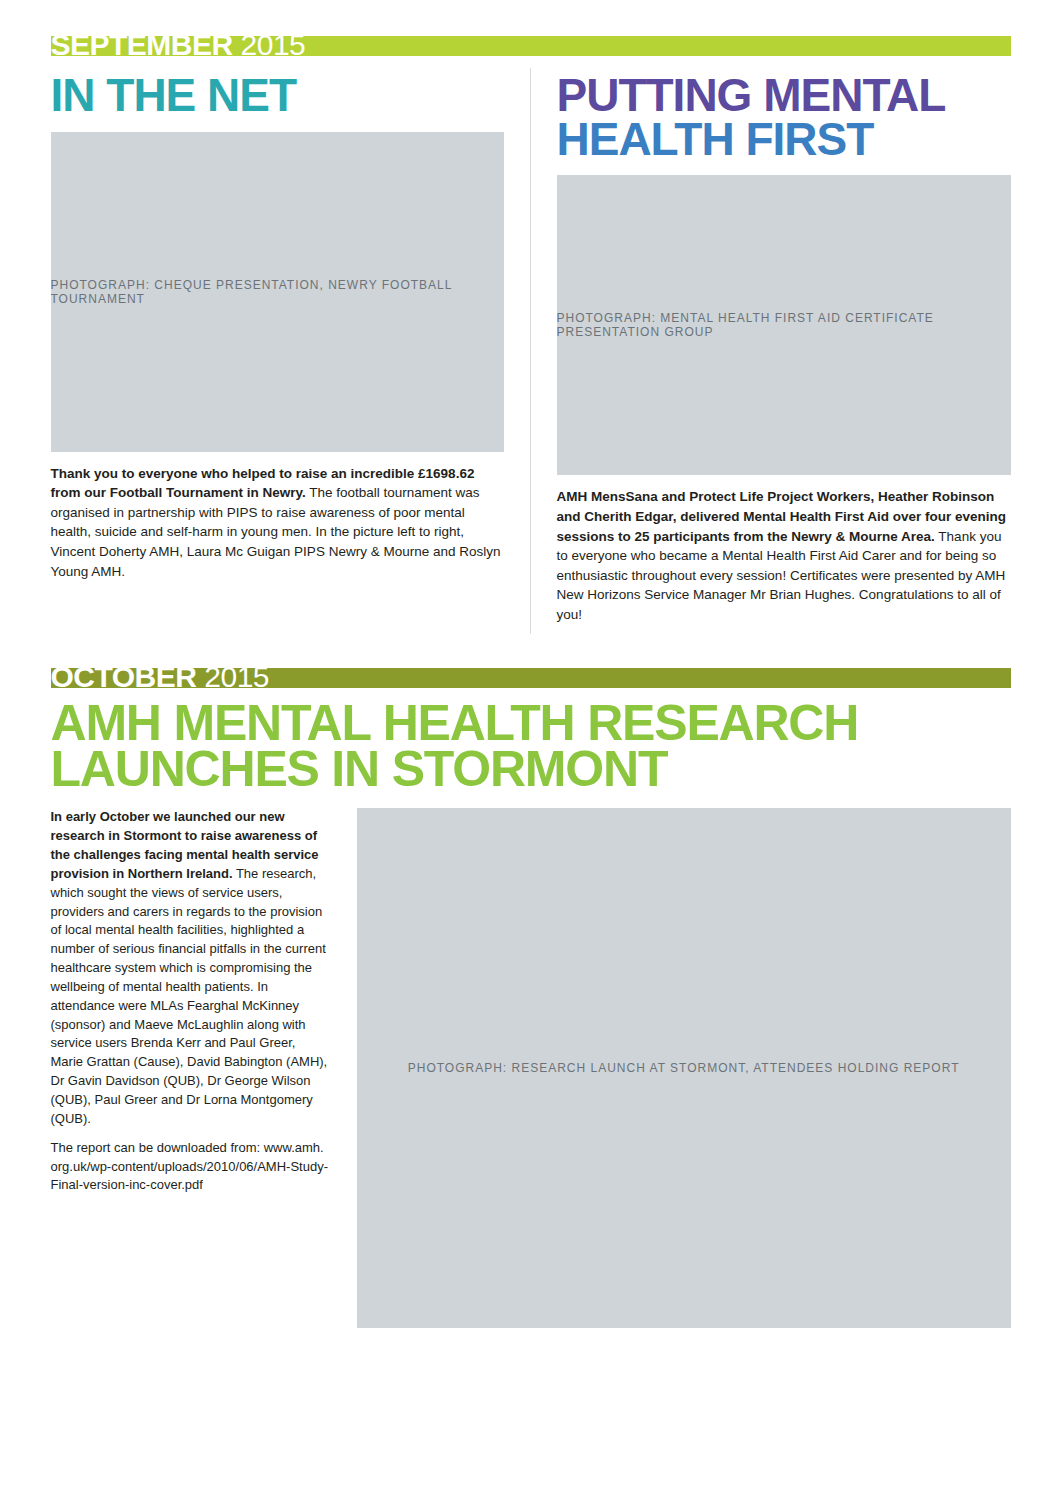SEPTEMBER 2015
IN THE NET
Photograph: cheque presentation, Newry football tournament
Thank you to everyone who helped to raise an incredible £1698.62 from our Football Tournament in Newry. The football tournament was organised in partnership with PIPS to raise awareness of poor mental health, suicide and self-harm in young men. In the picture left to right, Vincent Doherty AMH, Laura Mc Guigan PIPS Newry & Mourne and Roslyn Young AMH.
PUTTING MENTALHEALTH FIRST
Photograph: Mental Health First Aid certificate presentation group
AMH MensSana and Protect Life Project Workers, Heather Robinson and Cherith Edgar, delivered Mental Health First Aid over four evening sessions to 25 participants from the Newry & Mourne Area. Thank you to everyone who became a Mental Health First Aid Carer and for being so enthusiastic throughout every session! Certificates were presented by AMH New Horizons Service Manager Mr Brian Hughes. Congratulations to all of you!
OCTOBER 2015
AMH MENTAL HEALTH RESEARCH LAUNCHES IN STORMONT
In early October we launched our new research in Stormont to raise awareness of the challenges facing mental health service provision in Northern Ireland. The research, which sought the views of service users, providers and carers in regards to the provision of local mental health facilities, highlighted a number of serious financial pitfalls in the current healthcare system which is compromising the wellbeing of mental health patients. In attendance were MLAs Fearghal McKinney (sponsor) and Maeve McLaughlin along with service users Brenda Kerr and Paul Greer, Marie Grattan (Cause), David Babington (AMH), Dr Gavin Davidson (QUB), Dr George Wilson (QUB), Paul Greer and Dr Lorna Montgomery (QUB).
The report can be downloaded from: www.amh.org.uk/wp-content/uploads/2010/06/AMH-Study-Final-version-inc-cover.pdf
Photograph: research launch at Stormont, attendees holding report